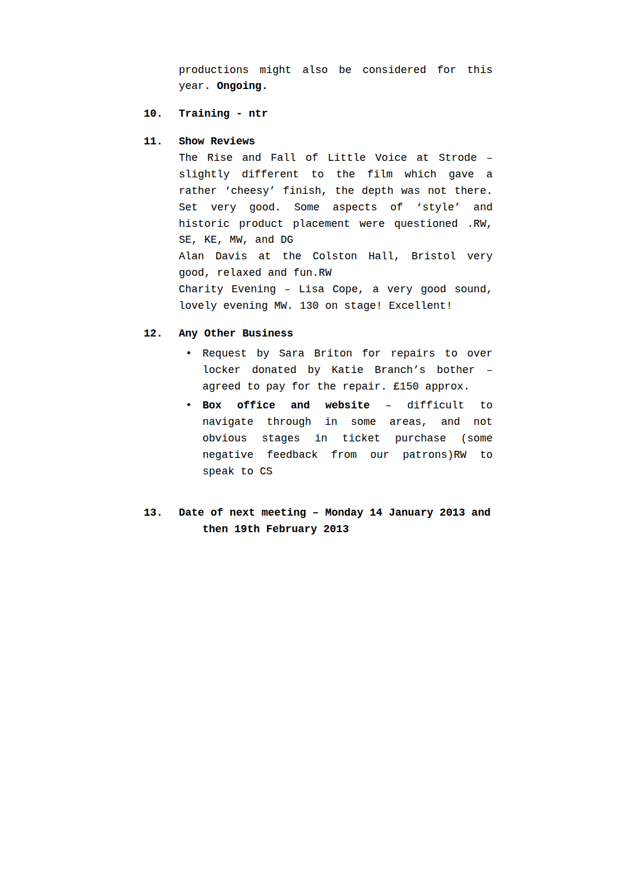productions might also be considered for this year. Ongoing.
10.
Training - ntr
11.
Show Reviews
The Rise and Fall of Little Voice at Strode – slightly different to the film which gave a rather ‘cheesy’ finish, the depth was not there. Set very good. Some aspects of ‘style’ and historic product placement were questioned .RW, SE, KE, MW, and DG
Alan Davis at the Colston Hall, Bristol very good, relaxed and fun.RW
Charity Evening – Lisa Cope, a very good sound, lovely evening MW. 130 on stage! Excellent!
12.
Any Other Business
Request by Sara Briton for repairs to over locker donated by Katie Branch’s bother – agreed to pay for the repair. £150 approx.
Box office and website – difficult to navigate through in some areas, and not obvious stages in ticket purchase (some negative feedback from our patrons)RW to speak to CS
13.
Date of next meeting – Monday 14 January 2013 and
then 19th February 2013